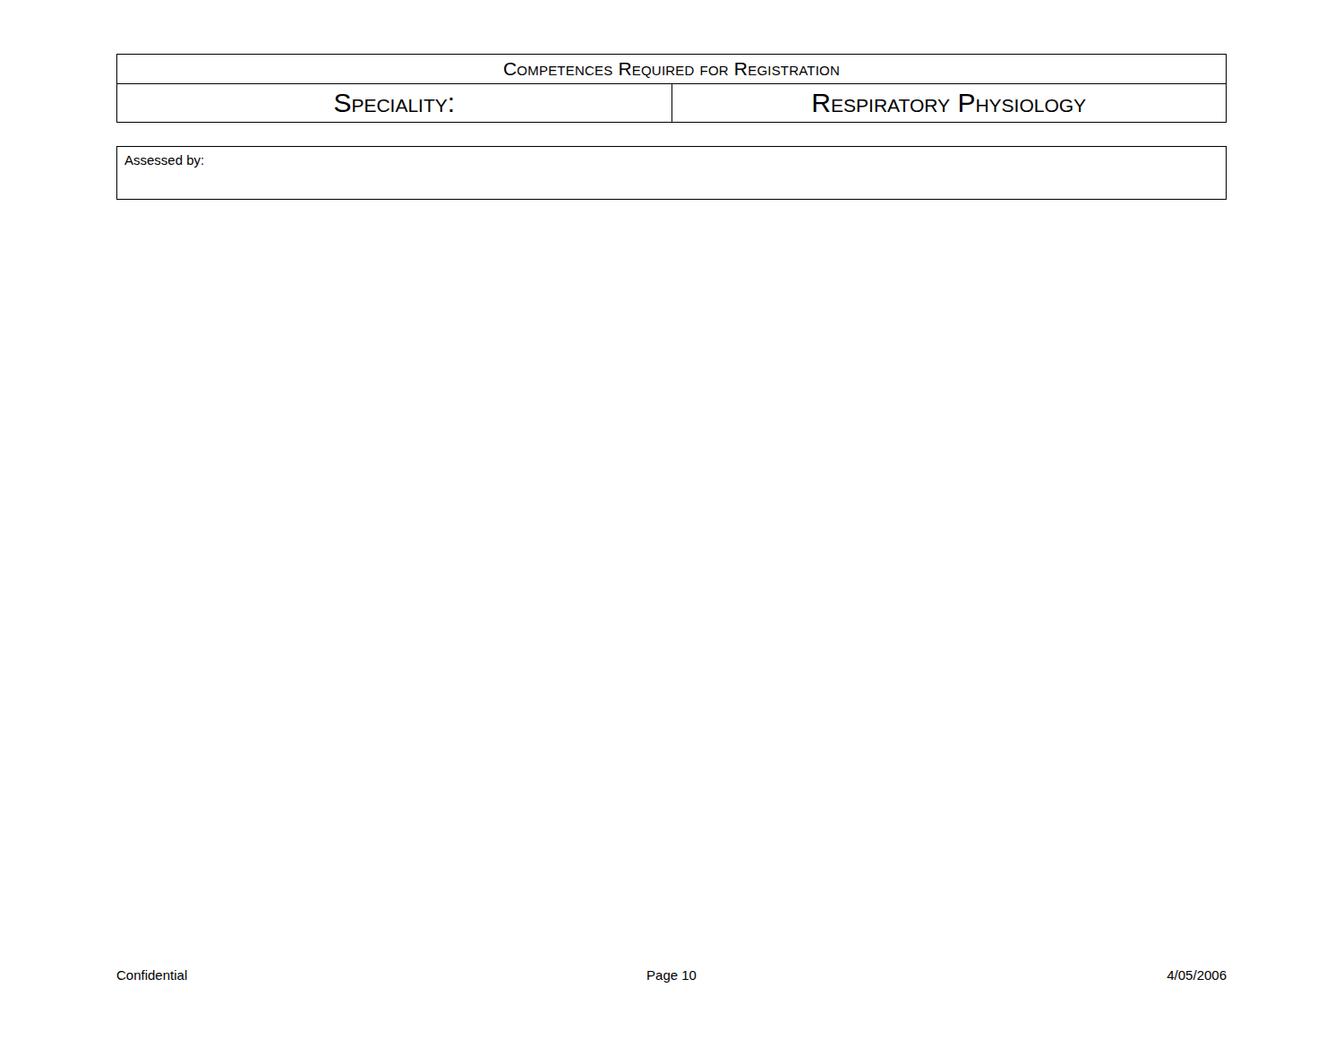| Competences Required for Registration |
| Speciality: | Respiratory Physiology |
| Assessed by: |
Confidential
Page 10
4/05/2006